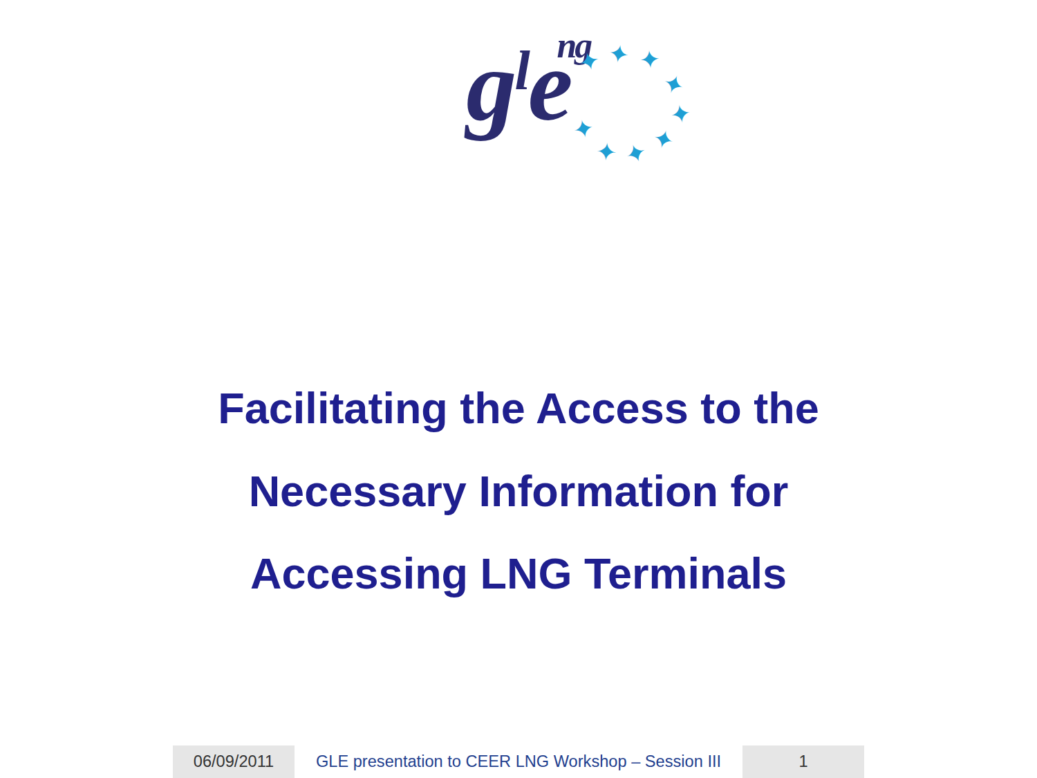gleng ✦ ✦ ✦ ✦ ✦ ✦ ✦ ✦ ✦
Facilitating the Access to the Necessary Information for Accessing LNG Terminals
06/09/2011
GLE presentation to CEER LNG Workshop – Session III
1